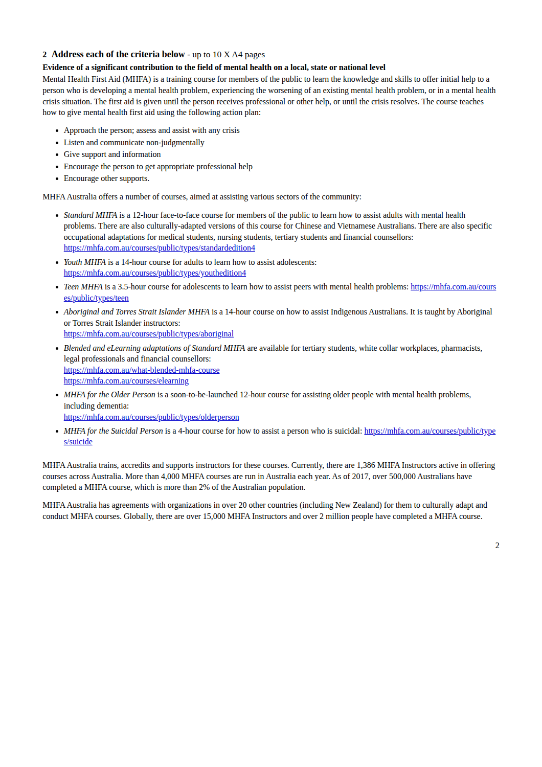2 Address each of the criteria below - up to 10 X A4 pages
Evidence of a significant contribution to the field of mental health on a local, state or national level
Mental Health First Aid (MHFA) is a training course for members of the public to learn the knowledge and skills to offer initial help to a person who is developing a mental health problem, experiencing the worsening of an existing mental health problem, or in a mental health crisis situation. The first aid is given until the person receives professional or other help, or until the crisis resolves. The course teaches how to give mental health first aid using the following action plan:
Approach the person; assess and assist with any crisis
Listen and communicate non-judgmentally
Give support and information
Encourage the person to get appropriate professional help
Encourage other supports.
MHFA Australia offers a number of courses, aimed at assisting various sectors of the community:
Standard MHFA is a 12-hour face-to-face course for members of the public to learn how to assist adults with mental health problems. There are also culturally-adapted versions of this course for Chinese and Vietnamese Australians. There are also specific occupational adaptations for medical students, nursing students, tertiary students and financial counsellors:
https://mhfa.com.au/courses/public/types/standardedition4
Youth MHFA is a 14-hour course for adults to learn how to assist adolescents:
https://mhfa.com.au/courses/public/types/youthedition4
Teen MHFA is a 3.5-hour course for adolescents to learn how to assist peers with mental health problems: https://mhfa.com.au/courses/public/types/teen
Aboriginal and Torres Strait Islander MHFA is a 14-hour course on how to assist Indigenous Australians. It is taught by Aboriginal or Torres Strait Islander instructors:
https://mhfa.com.au/courses/public/types/aboriginal
Blended and eLearning adaptations of Standard MHFA are available for tertiary students, white collar workplaces, pharmacists, legal professionals and financial counsellors:
https://mhfa.com.au/what-blended-mhfa-course
https://mhfa.com.au/courses/elearning
MHFA for the Older Person is a soon-to-be-launched 12-hour course for assisting older people with mental health problems, including dementia:
https://mhfa.com.au/courses/public/types/olderperson
MHFA for the Suicidal Person is a 4-hour course for how to assist a person who is suicidal: https://mhfa.com.au/courses/public/types/suicide
MHFA Australia trains, accredits and supports instructors for these courses. Currently, there are 1,386 MHFA Instructors active in offering courses across Australia. More than 4,000 MHFA courses are run in Australia each year. As of 2017, over 500,000 Australians have completed a MHFA course, which is more than 2% of the Australian population.
MHFA Australia has agreements with organizations in over 20 other countries (including New Zealand) for them to culturally adapt and conduct MHFA courses. Globally, there are over 15,000 MHFA Instructors and over 2 million people have completed a MHFA course.
2